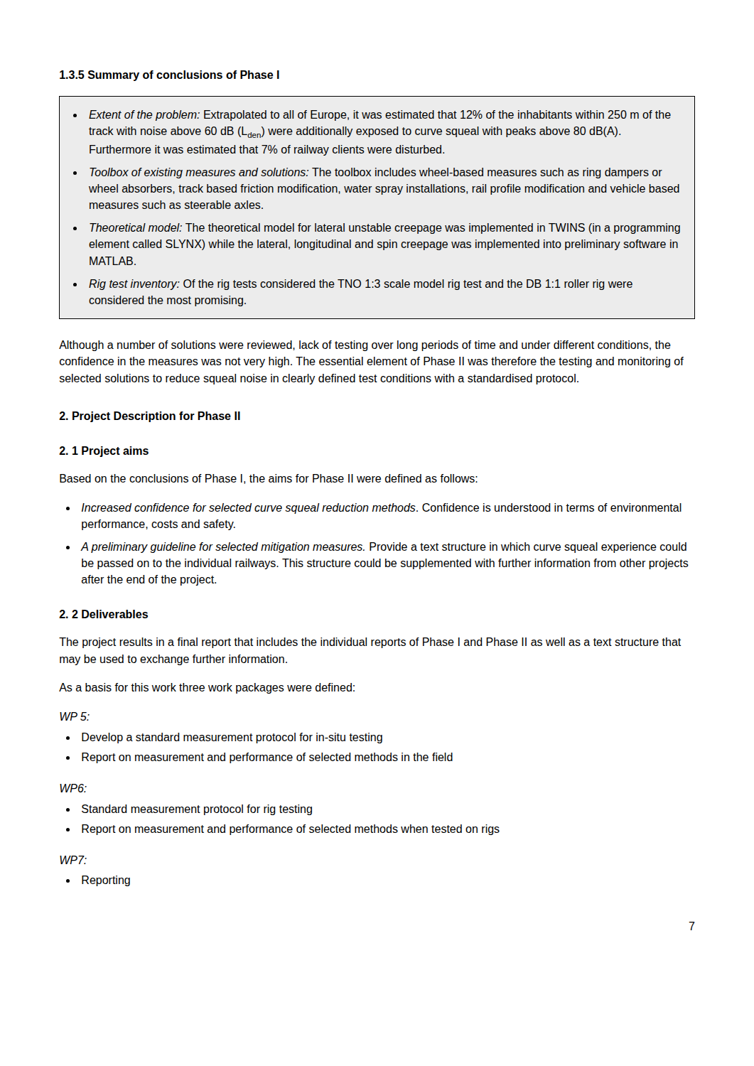1.3.5 Summary of conclusions of Phase I
Extent of the problem: Extrapolated to all of Europe, it was estimated that 12% of the inhabitants within 250 m of the track with noise above 60 dB (Lden) were additionally exposed to curve squeal with peaks above 80 dB(A). Furthermore it was estimated that 7% of railway clients were disturbed.
Toolbox of existing measures and solutions: The toolbox includes wheel-based measures such as ring dampers or wheel absorbers, track based friction modification, water spray installations, rail profile modification and vehicle based measures such as steerable axles.
Theoretical model: The theoretical model for lateral unstable creepage was implemented in TWINS (in a programming element called SLYNX) while the lateral, longitudinal and spin creepage was implemented into preliminary software in MATLAB.
Rig test inventory: Of the rig tests considered the TNO 1:3 scale model rig test and the DB 1:1 roller rig were considered the most promising.
Although a number of solutions were reviewed, lack of testing over long periods of time and under different conditions, the confidence in the measures was not very high. The essential element of Phase II was therefore the testing and monitoring of selected solutions to reduce squeal noise in clearly defined test conditions with a standardised protocol.
2. Project Description for Phase II
2. 1 Project aims
Based on the conclusions of Phase I, the aims for Phase II were defined as follows:
Increased confidence for selected curve squeal reduction methods. Confidence is understood in terms of environmental performance, costs and safety.
A preliminary guideline for selected mitigation measures. Provide a text structure in which curve squeal experience could be passed on to the individual railways. This structure could be supplemented with further information from other projects after the end of the project.
2. 2 Deliverables
The project results in a final report that includes the individual reports of Phase I and Phase II as well as a text structure that may be used to exchange further information.
As a basis for this work three work packages were defined:
WP 5:
Develop a standard measurement protocol for in-situ testing
Report on measurement and performance of selected methods in the field
WP6:
Standard measurement protocol for rig testing
Report on measurement and performance of selected methods when tested on rigs
WP7:
Reporting
7